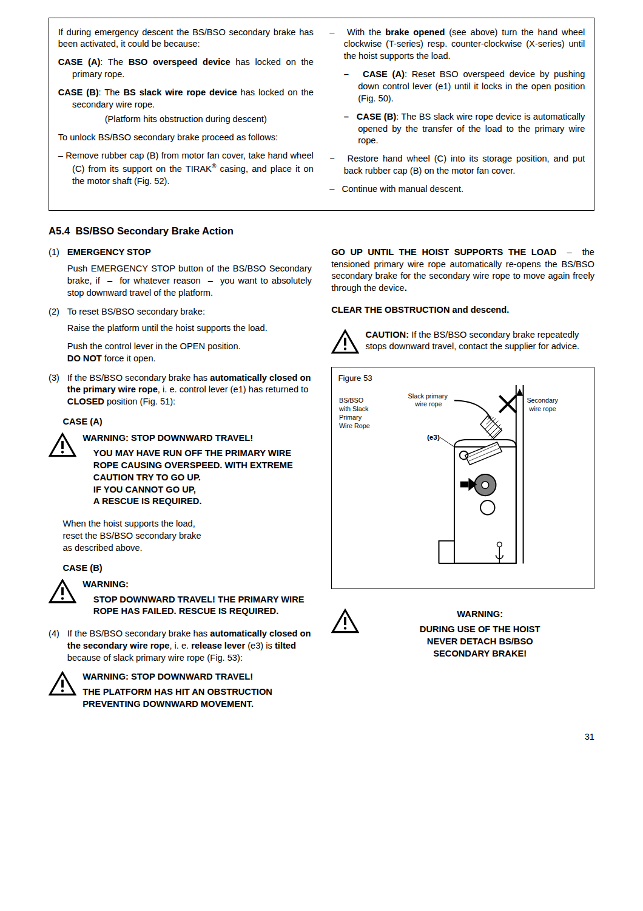If during emergency descent the BS/BSO secondary brake has been activated, it could be because:
CASE (A): The BSO overspeed device has locked on the primary rope.
CASE (B): The BS slack wire rope device has locked on the secondary wire rope.
(Platform hits obstruction during descent)
To unlock BS/BSO secondary brake proceed as follows:
– Remove rubber cap (B) from motor fan cover, take hand wheel (C) from its support on the TIRAK® casing, and place it on the motor shaft (Fig. 52).
– With the brake opened (see above) turn the hand wheel clockwise (T-series) resp. counter-clockwise (X-series) until the hoist supports the load.
– CASE (A): Reset BSO overspeed device by pushing down control lever (e1) until it locks in the open position (Fig. 50).
– CASE (B): The BS slack wire rope device is automatically opened by the transfer of the load to the primary wire rope.
− Restore hand wheel (C) into its storage position, and put back rubber cap (B) on the motor fan cover.
– Continue with manual descent.
A5.4 BS/BSO Secondary Brake Action
(1) EMERGENCY STOP
Push EMERGENCY STOP button of the BS/BSO Secondary brake, if – for whatever reason – you want to absolutely stop downward travel of the platform.
(2) To reset BS/BSO secondary brake:
Raise the platform until the hoist supports the load.
Push the control lever in the OPEN position.
DO NOT force it open.
(3) If the BS/BSO secondary brake has automatically closed on the primary wire rope, i. e. control lever (e1) has returned to CLOSED position (Fig. 51):
CASE (A)
WARNING: STOP DOWNWARD TRAVEL!
YOU MAY HAVE RUN OFF THE PRIMARY WIRE ROPE CAUSING OVERSPEED. WITH EXTREME CAUTION TRY TO GO UP.
IF YOU CANNOT GO UP,
A RESCUE IS REQUIRED.
When the hoist supports the load,
reset the BS/BSO secondary brake
as described above.
CASE (B)
WARNING:
STOP DOWNWARD TRAVEL! THE PRIMARY WIRE ROPE HAS FAILED. RESCUE IS REQUIRED.
(4) If the BS/BSO secondary brake has automatically closed on the secondary wire rope, i. e. release lever (e3) is tilted because of slack primary wire rope (Fig. 53):
WARNING: STOP DOWNWARD TRAVEL!
THE PLATFORM HAS HIT AN OBSTRUCTION PREVENTING DOWNWARD MOVEMENT.
GO UP UNTIL THE HOIST SUPPORTS THE LOAD – the tensioned primary wire rope automatically re-opens the BS/BSO secondary brake for the secondary wire rope to move again freely through the device.
CLEAR THE OBSTRUCTION and descend.
CAUTION: If the BS/BSO secondary brake repeatedly stops downward travel, contact the supplier for advice.
Figure 53
BS/BSO with Slack Primary Wire Rope Slack primary wire rope Secondary wire rope (e3)
WARNING:
DURING USE OF THE HOIST
NEVER DETACH BS/BSO
SECONDARY BRAKE!
31